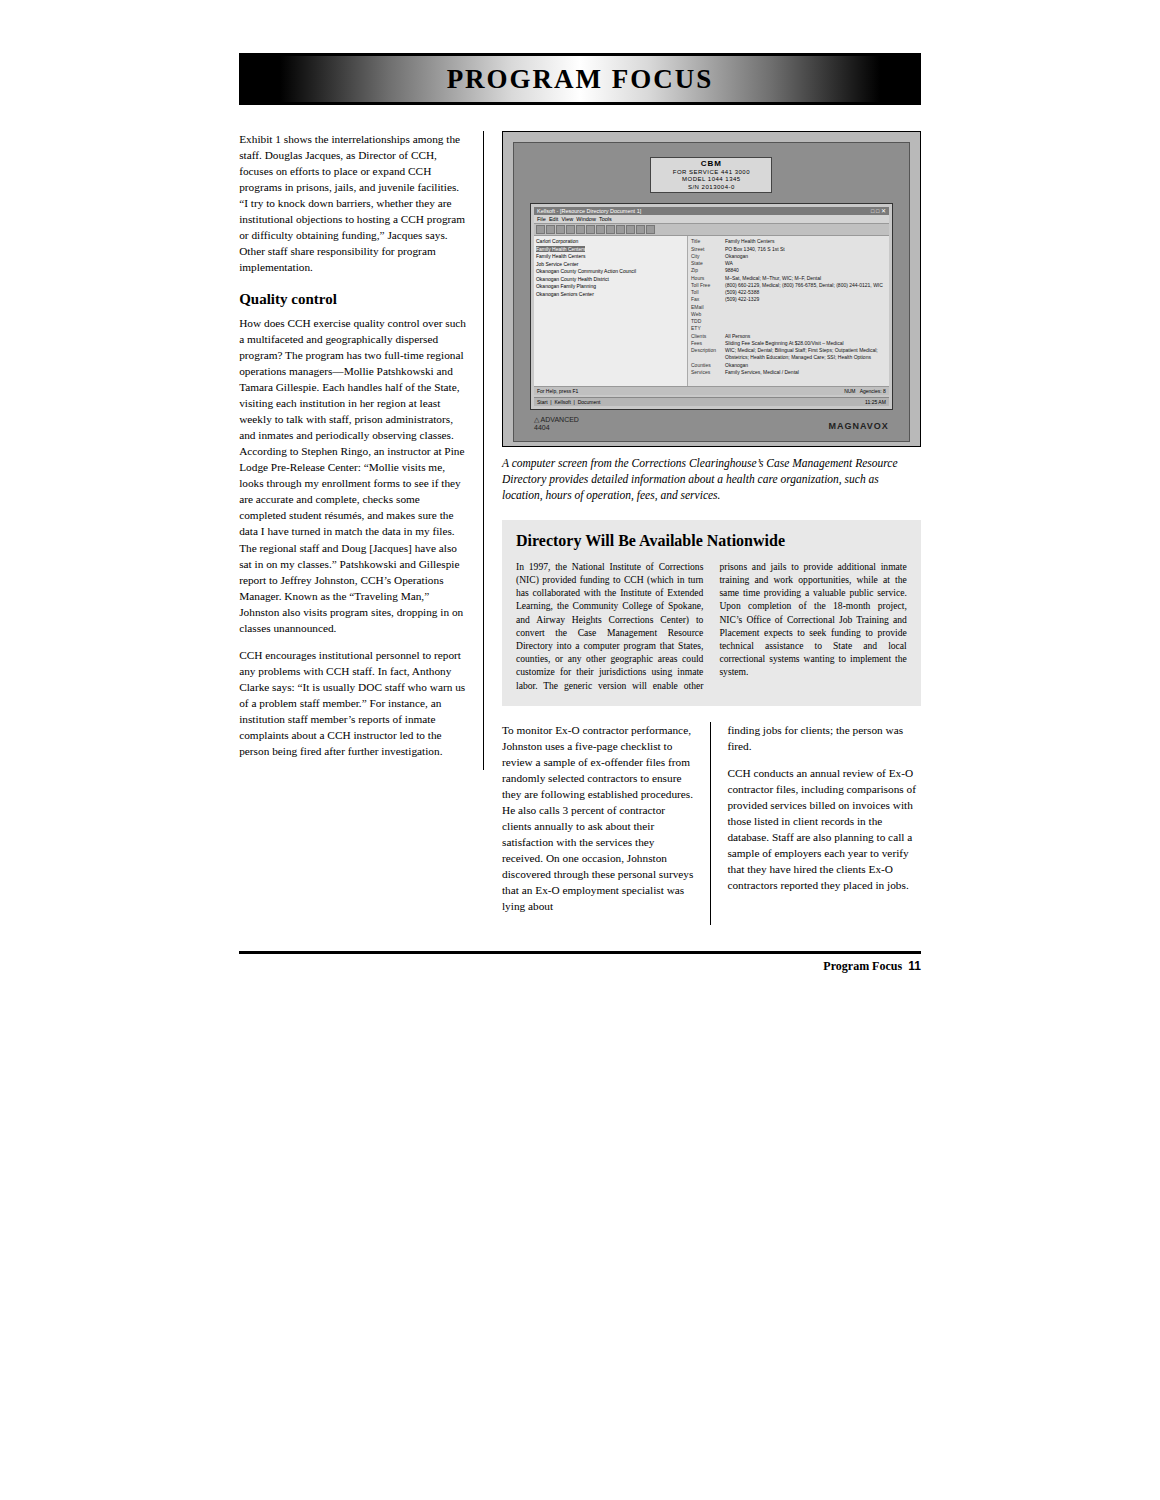PROGRAM FOCUS
Exhibit 1 shows the interrelationships among the staff. Douglas Jacques, as Director of CCH, focuses on efforts to place or expand CCH programs in prisons, jails, and juvenile facilities. “I try to knock down barriers, whether they are institutional objections to hosting a CCH program or difficulty obtaining funding,” Jacques says. Other staff share responsibility for program implementation.
Quality control
How does CCH exercise quality control over such a multifaceted and geographically dispersed program? The program has two full-time regional operations managers—Mollie Patshkowski and Tamara Gillespie. Each handles half of the State, visiting each institution in her region at least weekly to talk with staff, prison administrators, and inmates and periodically observing classes. According to Stephen Ringo, an instructor at Pine Lodge Pre-Release Center: “Mollie visits me, looks through my enrollment forms to see if they are accurate and complete, checks some completed student résumés, and makes sure the data I have turned in match the data in my files. The regional staff and Doug [Jacques] have also sat in on my classes.” Patshkowski and Gillespie report to Jeffrey Johnston, CCH’s Operations Manager. Known as the “Traveling Man,” Johnston also visits program sites, dropping in on classes unannounced.
CCH encourages institutional personnel to report any problems with CCH staff. In fact, Anthony Clarke says: “It is usually DOC staff who warn us of a problem staff member.” For instance, an institution staff member’s reports of inmate complaints about a CCH instructor led to the person being fired after further investigation.
CBM
FOR SERVICE 441 3000
MODEL 1044 1345
S/N 2013004-0
Kellsoft - [Resource Directory Document 1] □ □ ✕
File Edit View Window Tools
Carlori Corporation
Family Health Centers
Family Health Centers
Job Service Center
Okanogan County Community Action Council
Okanogan County Health District
Okanogan Family Planning
Okanogan Seniors Center
Title Family Health Centers
Street PO Box 1340, 716 S 1st St
City Okanogan
State WA
Zip 98840
Hours M–Sat, Medical; M–Thur, WIC; M–F, Dental
Toll Free(800) 660-2129, Medical; (800) 766-6785, Dental; (800) 244-0121, WIC
Toll(509) 422-5388
Fax(509) 422-1329
EMail
Web
TDD
ETY
Clients All Persons
Fees Sliding Fee Scale Beginning At $28.00/Visit – Medical
Description WIC; Medical; Dental; Bilingual Staff; First Steps; Outpatient Medical; Obstetrics; Health Education; Managed Care; SSI; Health Options
Counties Okanogan
Services Family Services, Medical / Dental
For Help, press F1 NUM Agencies: 8
Start | Kellsoft | Document 11:25 AM
△ ADVANCED
4404 MAGNAVOX
A computer screen from the Corrections Clearinghouse’s Case Management Resource Directory provides detailed information about a health care organization, such as location, hours of operation, fees, and services.
Directory Will Be Available Nationwide
In 1997, the National Institute of Corrections (NIC) provided funding to CCH (which in turn has collaborated with the Institute of Extended Learning, the Community College of Spokane, and Airway Heights Corrections Center) to convert the Case Management Resource Directory into a computer program that States, counties, or any other geographic areas could customize for their jurisdictions using inmate labor. The generic version will enable other prisons and jails to provide additional inmate training and work opportunities, while at the same time providing a valuable public service. Upon completion of the 18-month project, NIC’s Office of Correctional Job Training and Placement expects to seek funding to provide technical assistance to State and local correctional systems wanting to implement the system.
To monitor Ex-O contractor performance, Johnston uses a five-page checklist to review a sample of ex-offender files from randomly selected contractors to ensure they are following established procedures. He also calls 3 percent of contractor clients annually to ask about their satisfaction with the services they received. On one occasion, Johnston discovered through these personal surveys that an Ex-O employment specialist was lying about
finding jobs for clients; the person was fired.
CCH conducts an annual review of Ex-O contractor files, including comparisons of provided services billed on invoices with those listed in client records in the database. Staff are also planning to call a sample of employers each year to verify that they have hired the clients Ex-O contractors reported they placed in jobs.
Program Focus 11